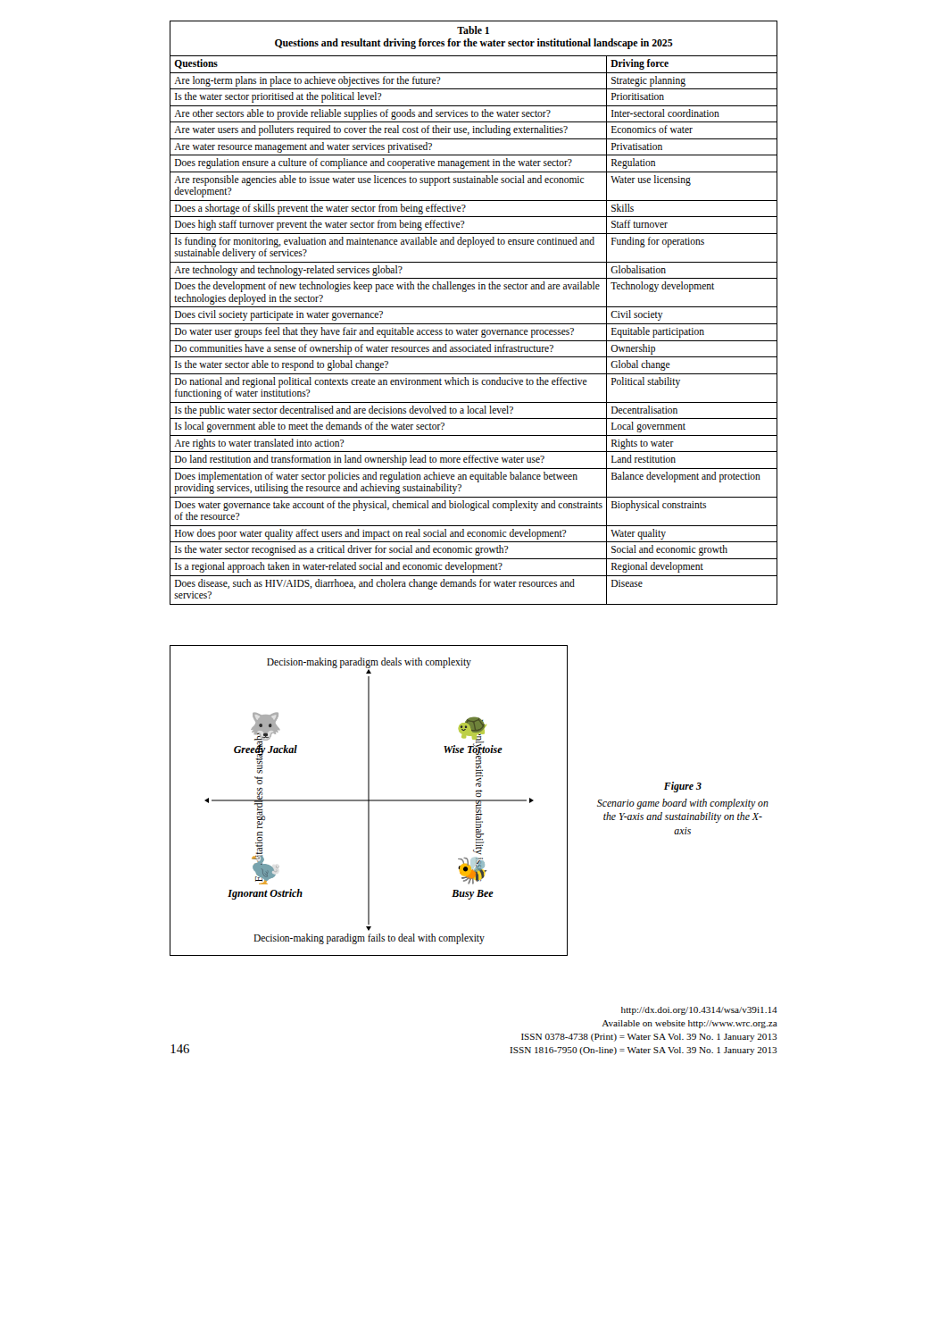Table 1 Questions and resultant driving forces for the water sector institutional landscape in 2025
| Questions | Driving force |
| --- | --- |
| Are long-term plans in place to achieve objectives for the future? | Strategic planning |
| Is the water sector prioritised at the political level? | Prioritisation |
| Are other sectors able to provide reliable supplies of goods and services to the water sector? | Inter-sectoral coordination |
| Are water users and polluters required to cover the real cost of their use, including externalities? | Economics of water |
| Are water resource management and water services privatised? | Privatisation |
| Does regulation ensure a culture of compliance and cooperative management in the water sector? | Regulation |
| Are responsible agencies able to issue water use licences to support sustainable social and economic development? | Water use licensing |
| Does a shortage of skills prevent the water sector from being effective? | Skills |
| Does high staff turnover prevent the water sector from being effective? | Staff turnover |
| Is funding for monitoring, evaluation and maintenance available and deployed to ensure continued and sustainable delivery of services? | Funding for operations |
| Are technology and technology-related services global? | Globalisation |
| Does the development of new technologies keep pace with the challenges in the sector and are available technologies deployed in the sector? | Technology development |
| Does civil society participate in water governance? | Civil society |
| Do water user groups feel that they have fair and equitable access to water governance processes? | Equitable participation |
| Do communities have a sense of ownership of water resources and associated infrastructure? | Ownership |
| Is the water sector able to respond to global change? | Global change |
| Do national and regional political contexts create an environment which is conducive to the effective functioning of water institutions? | Political stability |
| Is the public water sector decentralised and are decisions devolved to a local level? | Decentralisation |
| Is local government able to meet the demands of the water sector? | Local government |
| Are rights to water translated into action? | Rights to water |
| Do land restitution and transformation in land ownership lead to more effective water use? | Land restitution |
| Does implementation of water sector policies and regulation achieve an equitable balance between providing services, utilising the resource and achieving sustainability? | Balance development and protection |
| Does water governance take account of the physical, chemical and biological complexity and constraints of the resource? | Biophysical constraints |
| How does poor water quality affect users and impact on real social and economic development? | Water quality |
| Is the water sector recognised as a critical driver for social and economic growth? | Social and economic growth |
| Is a regional approach taken in water-related social and economic development? | Regional development |
| Does disease, such as HIV/AIDS, diarrhoea, and cholera change demands for water resources and services? | Disease |
Decision-making paradigm deals with complexity
Decision-making paradigm fails to deal with complexity
Exploitation regardless of sustainability
Keenly sensitive to sustainability issues
🐺 Greedy Jackal
🐢 Wise Tortoise
🦤 Ignorant Ostrich
🐝 Busy Bee
Figure 3 Scenario game board with complexity on the Y-axis and sustainability on the X-axis
146
http://dx.doi.org/10.4314/wsa/v39i1.14
Available on website http://www.wrc.org.za
ISSN 0378-4738 (Print) = Water SA Vol. 39 No. 1 January 2013
ISSN 1816-7950 (On-line) = Water SA Vol. 39 No. 1 January 2013